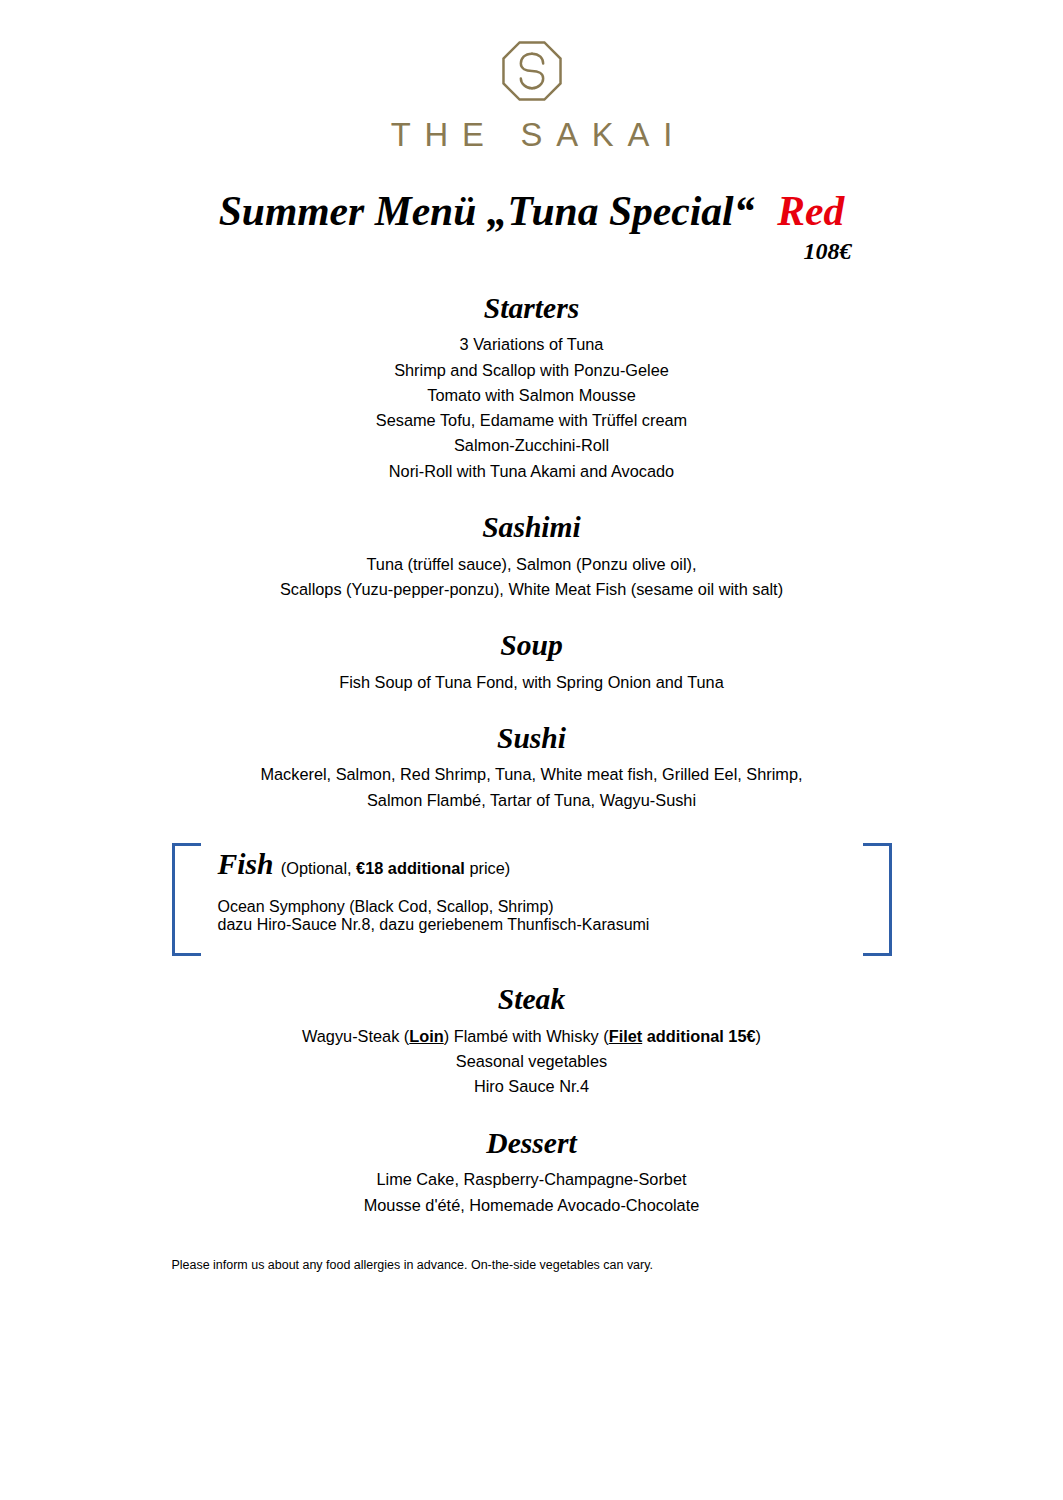THE SAKAI
Summer Menü „Tuna Special“Red
108€
Starters
3 Variations of Tuna
Shrimp and Scallop with Ponzu-Gelee
Tomato with Salmon Mousse
Sesame Tofu, Edamame with Trüffel cream
Salmon-Zucchini-Roll
Nori-Roll with Tuna Akami and Avocado
Sashimi
Tuna (trüffel sauce), Salmon (Ponzu olive oil),
Scallops (Yuzu-pepper-ponzu), White Meat Fish (sesame oil with salt)
Soup
Fish Soup of Tuna Fond, with Spring Onion and Tuna
Sushi
Mackerel, Salmon, Red Shrimp, Tuna, White meat fish, Grilled Eel, Shrimp,
Salmon Flambé, Tartar of Tuna, Wagyu-Sushi
Fish (Optional, €18 additional price)
Ocean Symphony (Black Cod, Scallop, Shrimp)
dazu Hiro-Sauce Nr.8, dazu geriebenem Thunfisch-Karasumi
Steak
Wagyu-Steak (Loin) Flambé with Whisky (Filet additional 15€)
Seasonal vegetables
Hiro Sauce Nr.4
Dessert
Lime Cake, Raspberry-Champagne-Sorbet
Mousse d'été, Homemade Avocado-Chocolate
Please inform us about any food allergies in advance. On-the-side vegetables can vary.